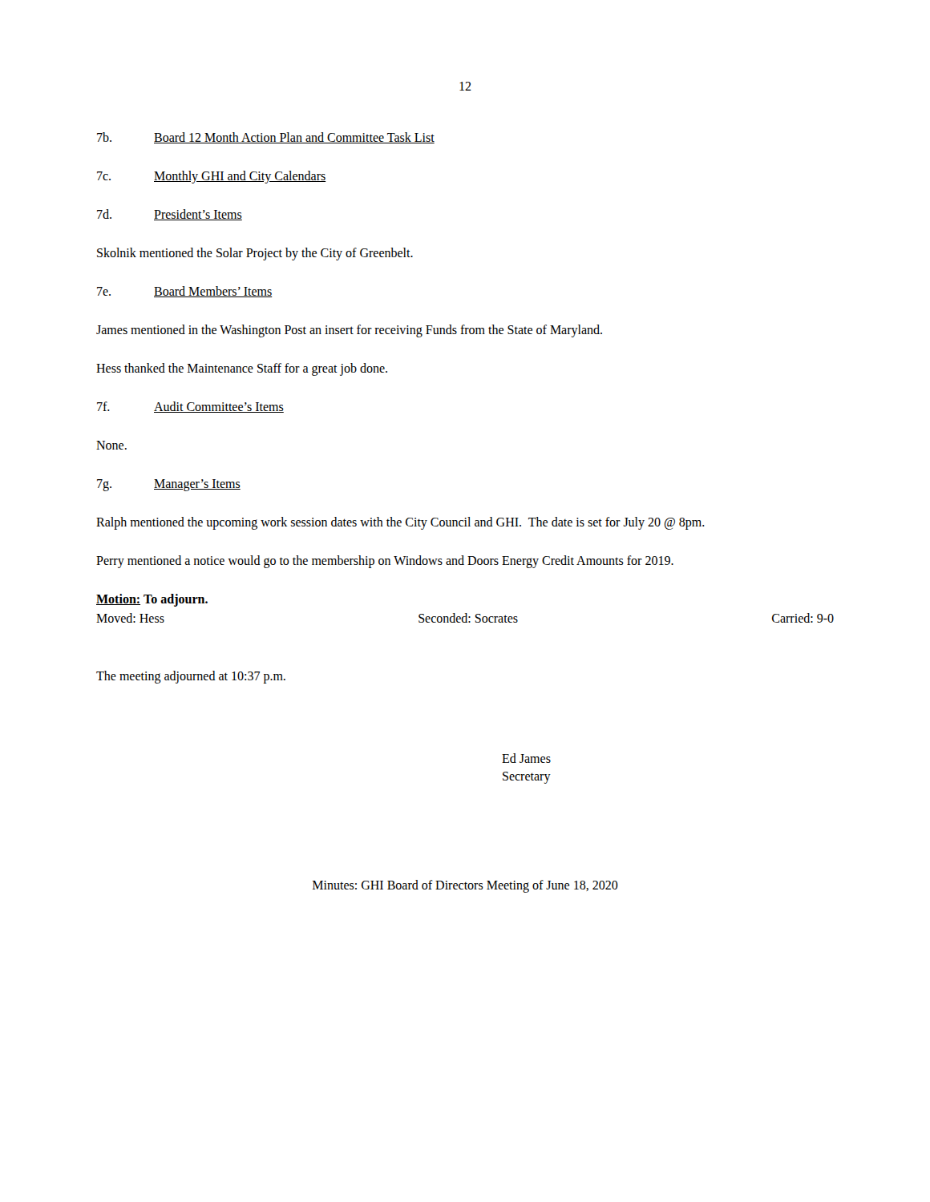12
7b. Board 12 Month Action Plan and Committee Task List
7c. Monthly GHI and City Calendars
7d. President’s Items
Skolnik mentioned the Solar Project by the City of Greenbelt.
7e. Board Members’ Items
James mentioned in the Washington Post an insert for receiving Funds from the State of Maryland.
Hess thanked the Maintenance Staff for a great job done.
7f. Audit Committee’s Items
None.
7g. Manager’s Items
Ralph mentioned the upcoming work session dates with the City Council and GHI. The date is set for July 20 @ 8pm.
Perry mentioned a notice would go to the membership on Windows and Doors Energy Credit Amounts for 2019.
Motion: To adjourn.
Moved: Hess Seconded: Socrates Carried: 9-0
The meeting adjourned at 10:37 p.m.
Ed James
Secretary
Minutes: GHI Board of Directors Meeting of June 18, 2020